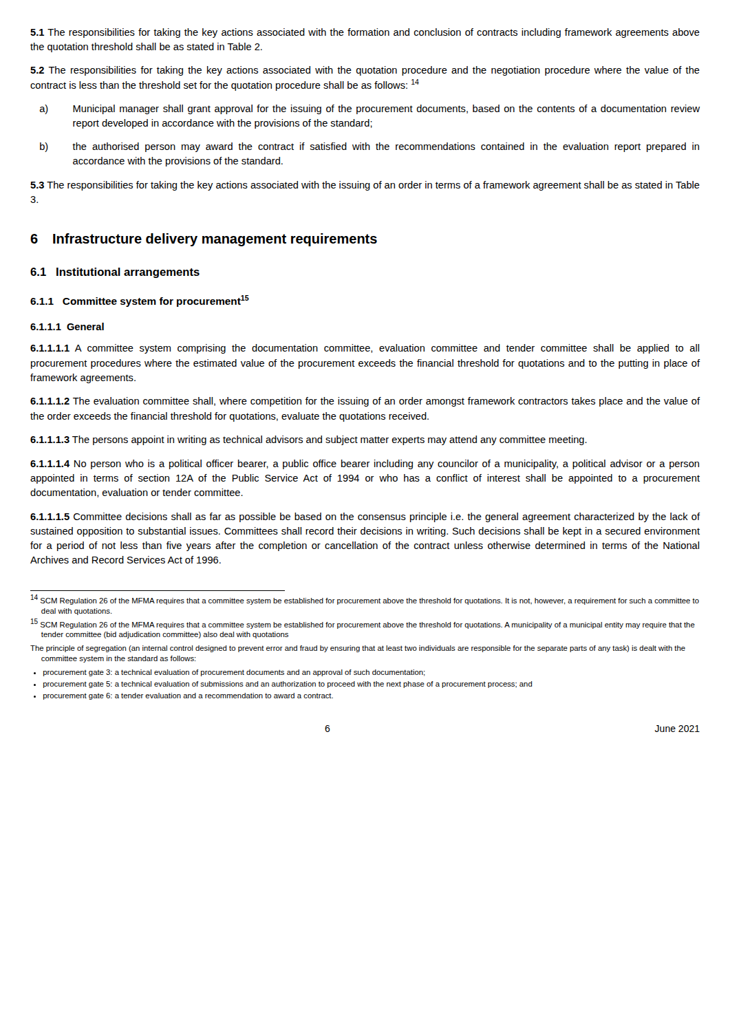5.1 The responsibilities for taking the key actions associated with the formation and conclusion of contracts including framework agreements above the quotation threshold shall be as stated in Table 2.
5.2 The responsibilities for taking the key actions associated with the quotation procedure and the negotiation procedure where the value of the contract is less than the threshold set for the quotation procedure shall be as follows: 14
a) Municipal manager shall grant approval for the issuing of the procurement documents, based on the contents of a documentation review report developed in accordance with the provisions of the standard;
b) the authorised person may award the contract if satisfied with the recommendations contained in the evaluation report prepared in accordance with the provisions of the standard.
5.3 The responsibilities for taking the key actions associated with the issuing of an order in terms of a framework agreement shall be as stated in Table 3.
6 Infrastructure delivery management requirements
6.1 Institutional arrangements
6.1.1 Committee system for procurement15
6.1.1.1 General
6.1.1.1.1 A committee system comprising the documentation committee, evaluation committee and tender committee shall be applied to all procurement procedures where the estimated value of the procurement exceeds the financial threshold for quotations and to the putting in place of framework agreements.
6.1.1.1.2 The evaluation committee shall, where competition for the issuing of an order amongst framework contractors takes place and the value of the order exceeds the financial threshold for quotations, evaluate the quotations received.
6.1.1.1.3 The persons appoint in writing as technical advisors and subject matter experts may attend any committee meeting.
6.1.1.1.4 No person who is a political officer bearer, a public office bearer including any councilor of a municipality, a political advisor or a person appointed in terms of section 12A of the Public Service Act of 1994 or who has a conflict of interest shall be appointed to a procurement documentation, evaluation or tender committee.
6.1.1.1.5 Committee decisions shall as far as possible be based on the consensus principle i.e. the general agreement characterized by the lack of sustained opposition to substantial issues. Committees shall record their decisions in writing. Such decisions shall be kept in a secured environment for a period of not less than five years after the completion or cancellation of the contract unless otherwise determined in terms of the National Archives and Record Services Act of 1996.
14 SCM Regulation 26 of the MFMA requires that a committee system be established for procurement above the threshold for quotations. It is not, however, a requirement for such a committee to deal with quotations.
15 SCM Regulation 26 of the MFMA requires that a committee system be established for procurement above the threshold for quotations. A municipality of a municipal entity may require that the tender committee (bid adjudication committee) also deal with quotations
The principle of segregation (an internal control designed to prevent error and fraud by ensuring that at least two individuals are responsible for the separate parts of any task) is dealt with the committee system in the standard as follows:
procurement gate 3: a technical evaluation of procurement documents and an approval of such documentation;
procurement gate 5: a technical evaluation of submissions and an authorization to proceed with the next phase of a procurement process; and
procurement gate 6: a tender evaluation and a recommendation to award a contract.
6 June 2021